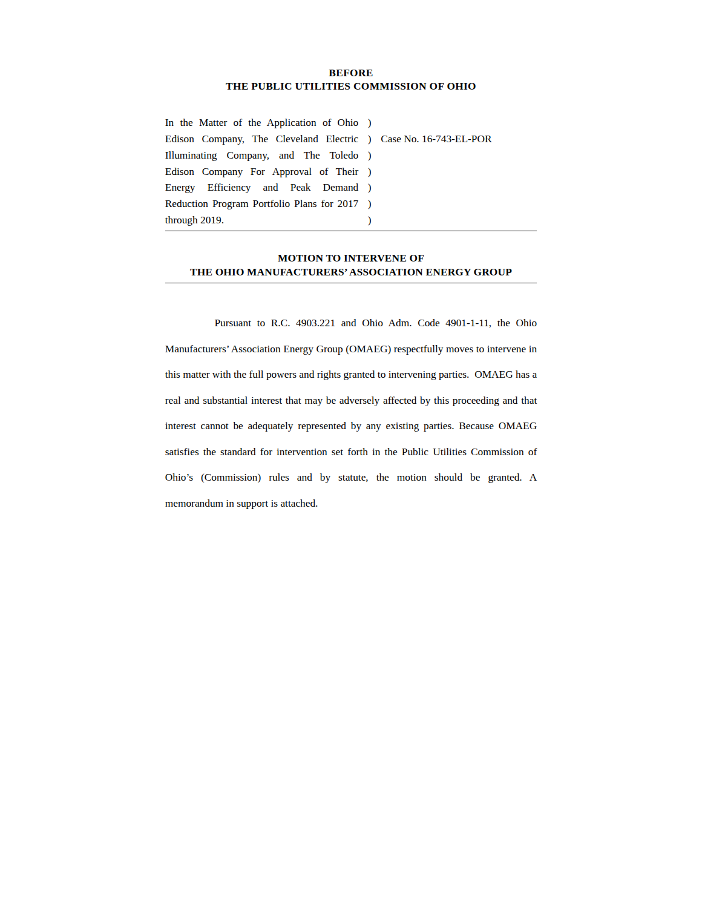BEFORE
THE PUBLIC UTILITIES COMMISSION OF OHIO
| In the Matter of the Application of Ohio Edison Company, The Cleveland Electric Illuminating Company, and The Toledo Edison Company For Approval of Their Energy Efficiency and Peak Demand Reduction Program Portfolio Plans for 2017 through 2019. | ) ) ) ) ) ) ) | Case No. 16-743-EL-POR |
MOTION TO INTERVENE OF
THE OHIO MANUFACTURERS’ ASSOCIATION ENERGY GROUP
Pursuant to R.C. 4903.221 and Ohio Adm. Code 4901-1-11, the Ohio Manufacturers’ Association Energy Group (OMAEG) respectfully moves to intervene in this matter with the full powers and rights granted to intervening parties. OMAEG has a real and substantial interest that may be adversely affected by this proceeding and that interest cannot be adequately represented by any existing parties. Because OMAEG satisfies the standard for intervention set forth in the Public Utilities Commission of Ohio’s (Commission) rules and by statute, the motion should be granted. A memorandum in support is attached.